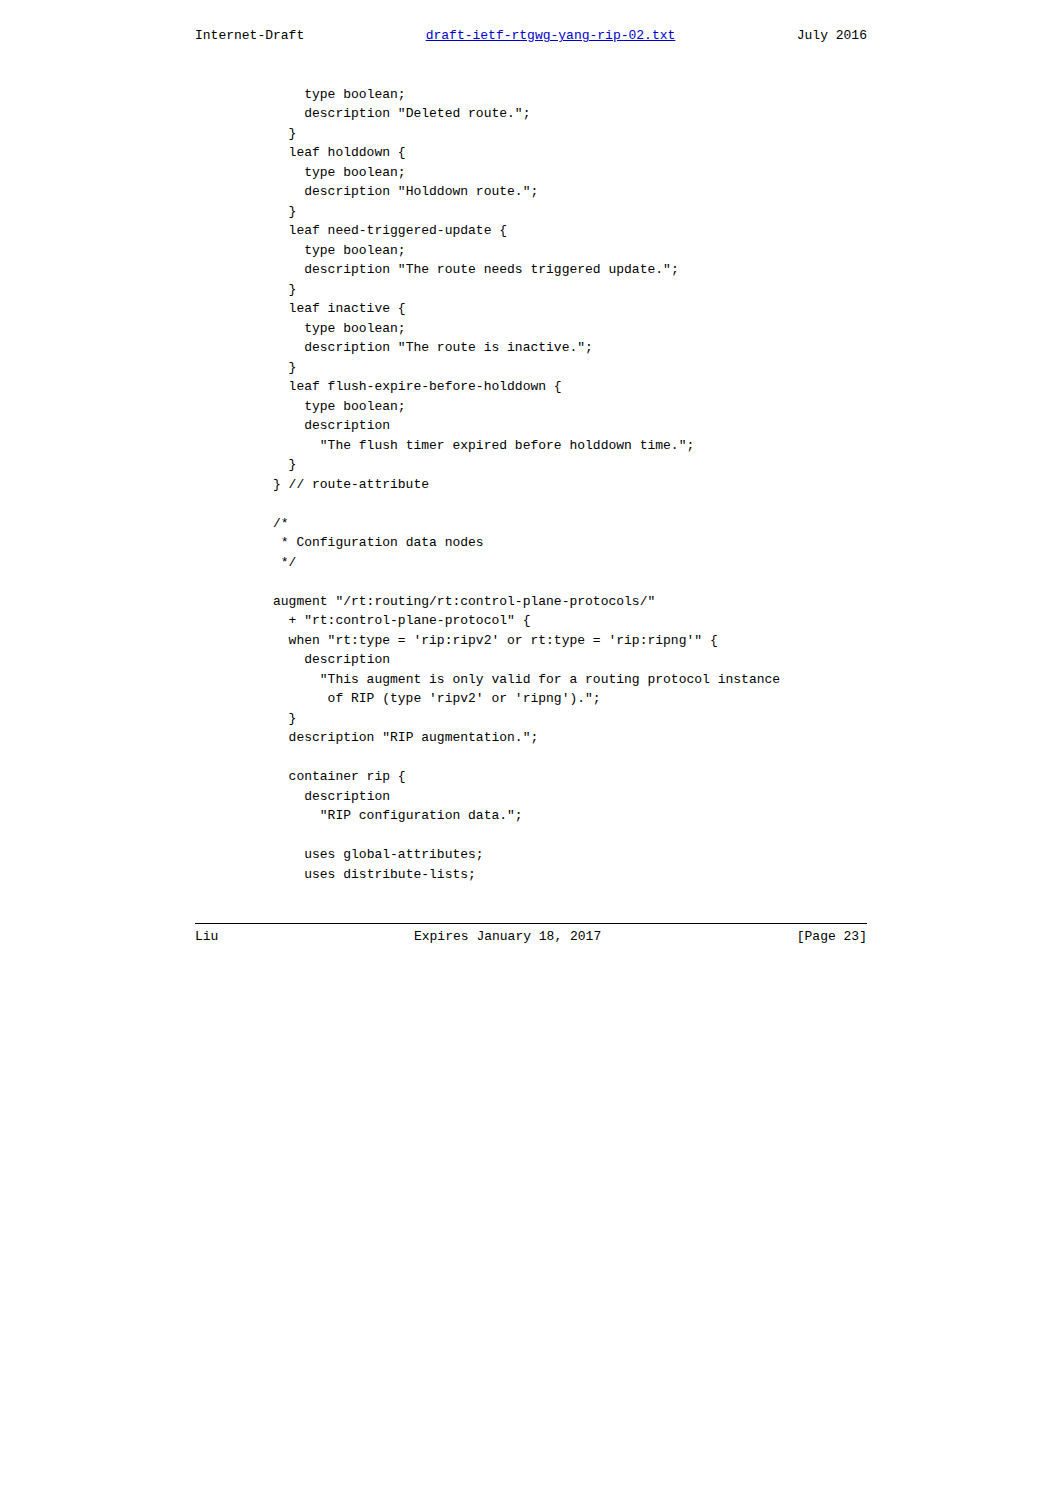Internet-Draft draft-ietf-rtgwg-yang-rip-02.txt July 2016
    type boolean;
    description "Deleted route.";
  }
  leaf holddown {
    type boolean;
    description "Holddown route.";
  }
  leaf need-triggered-update {
    type boolean;
    description "The route needs triggered update.";
  }
  leaf inactive {
    type boolean;
    description "The route is inactive.";
  }
  leaf flush-expire-before-holddown {
    type boolean;
    description
      "The flush timer expired before holddown time.";
  }
} // route-attribute

/*
 * Configuration data nodes
 */

augment "/rt:routing/rt:control-plane-protocols/"
  + "rt:control-plane-protocol" {
  when "rt:type = 'rip:ripv2' or rt:type = 'rip:ripng'" {
    description
      "This augment is only valid for a routing protocol instance
       of RIP (type 'ripv2' or 'ripng').";
  }
  description "RIP augmentation.";

  container rip {
    description
      "RIP configuration data.";

    uses global-attributes;
    uses distribute-lists;
Liu Expires January 18, 2017 [Page 23]